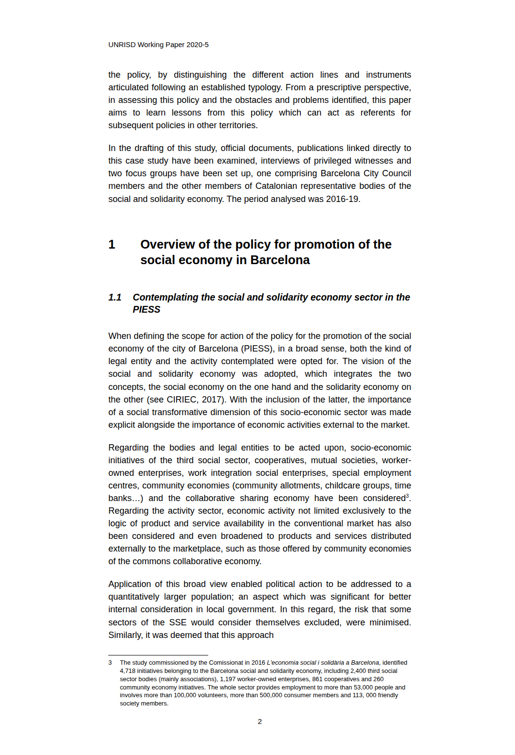UNRISD Working Paper 2020-5
the policy, by distinguishing the different action lines and instruments articulated following an established typology. From a prescriptive perspective, in assessing this policy and the obstacles and problems identified, this paper aims to learn lessons from this policy which can act as referents for subsequent policies in other territories.
In the drafting of this study, official documents, publications linked directly to this case study have been examined, interviews of privileged witnesses and two focus groups have been set up, one comprising Barcelona City Council members and the other members of Catalonian representative bodies of the social and solidarity economy. The period analysed was 2016-19.
1 Overview of the policy for promotion of the social economy in Barcelona
1.1 Contemplating the social and solidarity economy sector in the PIESS
When defining the scope for action of the policy for the promotion of the social economy of the city of Barcelona (PIESS), in a broad sense, both the kind of legal entity and the activity contemplated were opted for. The vision of the social and solidarity economy was adopted, which integrates the two concepts, the social economy on the one hand and the solidarity economy on the other (see CIRIEC, 2017). With the inclusion of the latter, the importance of a social transformative dimension of this socio-economic sector was made explicit alongside the importance of economic activities external to the market.
Regarding the bodies and legal entities to be acted upon, socio-economic initiatives of the third social sector, cooperatives, mutual societies, worker-owned enterprises, work integration social enterprises, special employment centres, community economies (community allotments, childcare groups, time banks…) and the collaborative sharing economy have been considered3. Regarding the activity sector, economic activity not limited exclusively to the logic of product and service availability in the conventional market has also been considered and even broadened to products and services distributed externally to the marketplace, such as those offered by community economies of the commons collaborative economy.
Application of this broad view enabled political action to be addressed to a quantitatively larger population; an aspect which was significant for better internal consideration in local government. In this regard, the risk that some sectors of the SSE would consider themselves excluded, were minimised. Similarly, it was deemed that this approach
3
The study commissioned by the Comissionat in 2016 L'economia social i solidària a Barcelona, identified 4,718 initiatives belonging to the Barcelona social and solidarity economy, including 2,400 third social sector bodies (mainly associations), 1,197 worker-owned enterprises, 861 cooperatives and 260 community economy initiatives. The whole sector provides employment to more than 53,000 people and involves more than 100,000 volunteers, more than 500,000 consumer members and 113, 000 friendly society members.
2